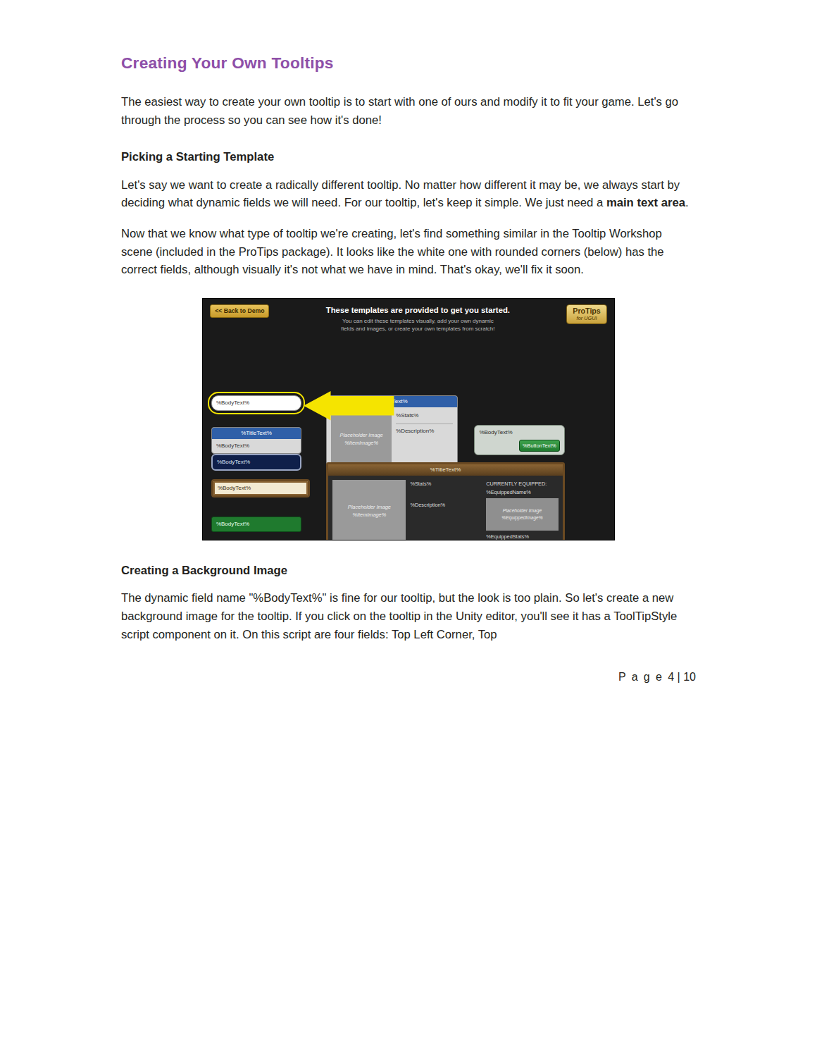Creating Your Own Tooltips
The easiest way to create your own tooltip is to start with one of ours and modify it to fit your game. Let's go through the process so you can see how it's done!
Picking a Starting Template
Let's say we want to create a radically different tooltip. No matter how different it may be, we always start by deciding what dynamic fields we will need. For our tooltip, let's keep it simple. We just need a main text area.
Now that we know what type of tooltip we're creating, let's find something similar in the Tooltip Workshop scene (included in the ProTips package). It looks like the white one with rounded corners (below) has the correct fields, although visually it's not what we have in mind. That's okay, we'll fix it soon.
<< Back to Demo
These templates are provided to get you started.
You can edit these templates visually, add your own dynamic
fields and images, or create your own templates from scratch!
ProTipsfor UGUI
%BodyText%
%TitleText%
%BodyText%
%BodyText%
%BodyText%
%BodyText%
%TitleText%
Placeholder Image
%ItemImage%
%Stats%
%Description%
%BodyText%
%ButtonText%
%TitleText%
Placeholder Image
%ItemImage%
%Stats%
%Description%
CURRENTLY EQUIPPED:
%EquippedName%
Placeholder Image
%EquippedImage%
%EquippedStats%
%Rarity% %Value% △ %EquippedValue% △
Creating a Background Image
The dynamic field name "%BodyText%" is fine for our tooltip, but the look is too plain. So let's create a new background image for the tooltip. If you click on the tooltip in the Unity editor, you'll see it has a ToolTipStyle script component on it. On this script are four fields: Top Left Corner, Top
P a g e 4 | 10